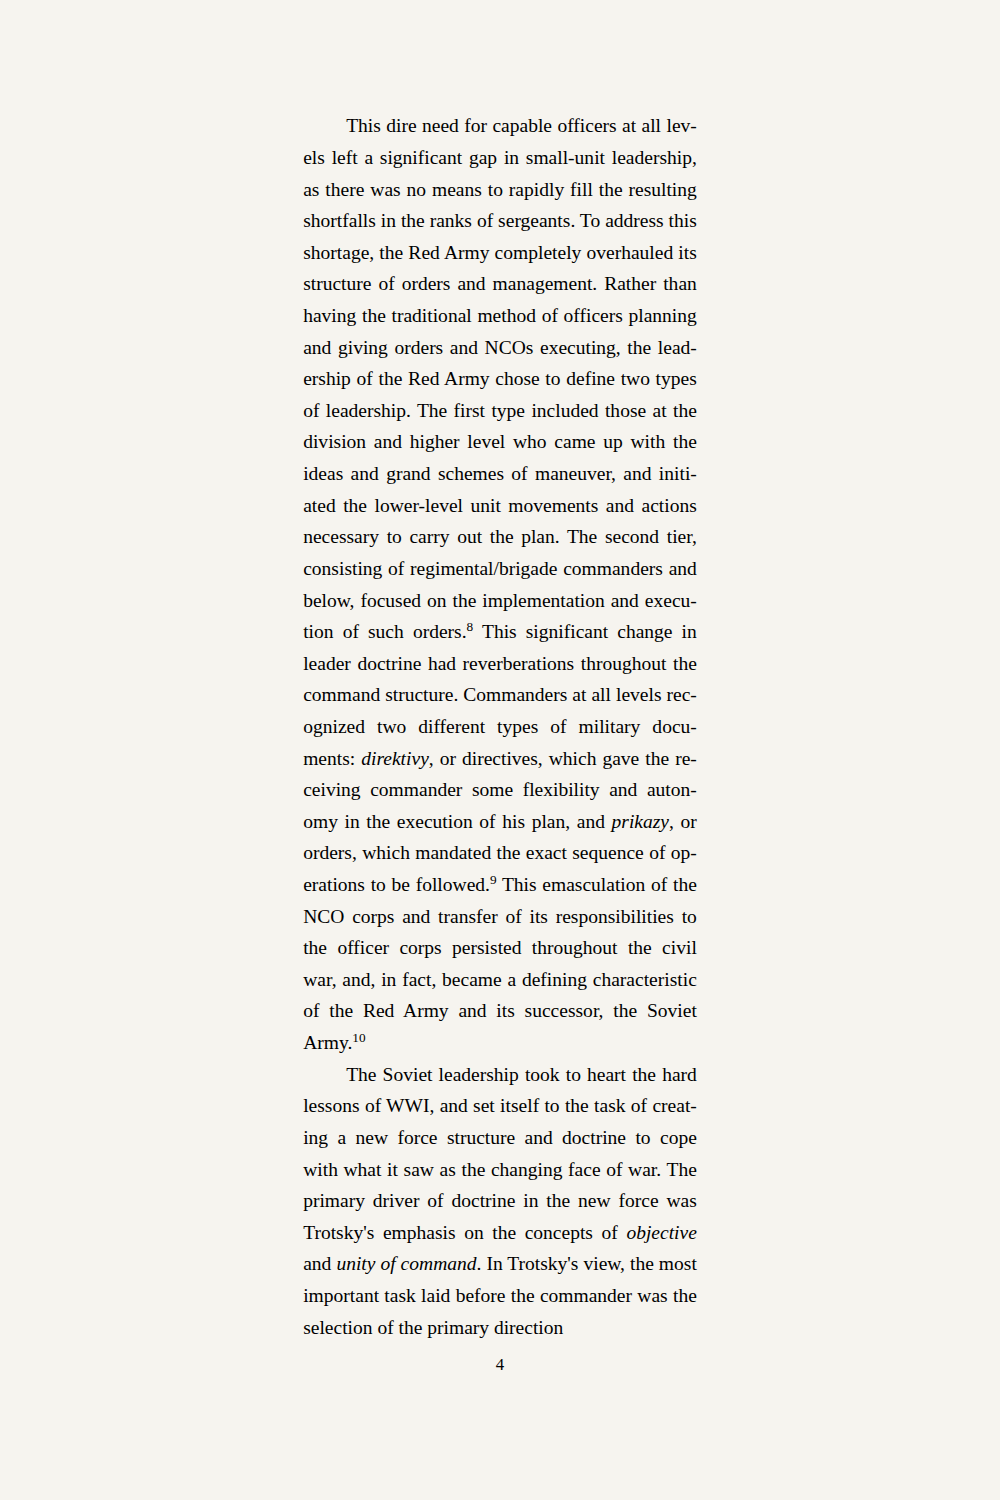This dire need for capable officers at all levels left a significant gap in small-unit leadership, as there was no means to rapidly fill the resulting shortfalls in the ranks of sergeants. To address this shortage, the Red Army completely overhauled its structure of orders and management. Rather than having the traditional method of officers planning and giving orders and NCOs executing, the leadership of the Red Army chose to define two types of leadership. The first type included those at the division and higher level who came up with the ideas and grand schemes of maneuver, and initiated the lower-level unit movements and actions necessary to carry out the plan. The second tier, consisting of regimental/brigade commanders and below, focused on the implementation and execution of such orders.8 This significant change in leader doctrine had reverberations throughout the command structure. Commanders at all levels recognized two different types of military documents: direktivy, or directives, which gave the receiving commander some flexibility and autonomy in the execution of his plan, and prikazy, or orders, which mandated the exact sequence of operations to be followed.9 This emasculation of the NCO corps and transfer of its responsibilities to the officer corps persisted throughout the civil war, and, in fact, became a defining characteristic of the Red Army and its successor, the Soviet Army.10
The Soviet leadership took to heart the hard lessons of WWI, and set itself to the task of creating a new force structure and doctrine to cope with what it saw as the changing face of war. The primary driver of doctrine in the new force was Trotsky's emphasis on the concepts of objective and unity of command. In Trotsky's view, the most important task laid before the commander was the selection of the primary direction
4